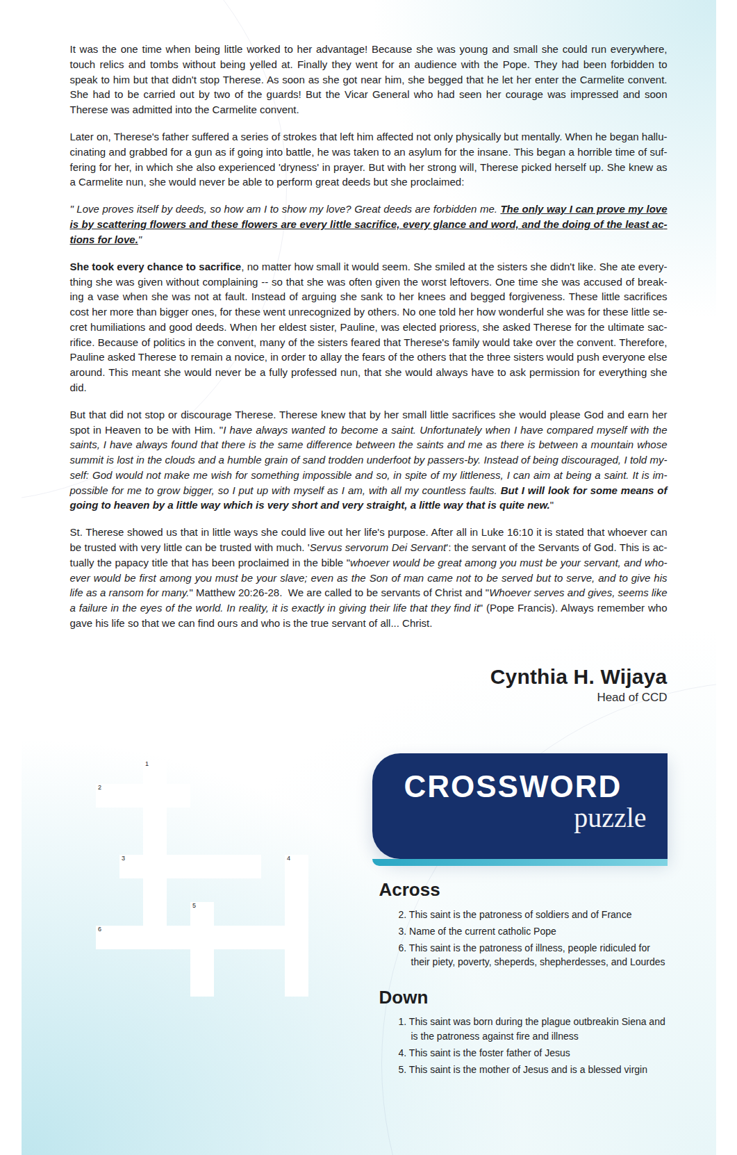It was the one time when being little worked to her advantage! Because she was young and small she could run everywhere, touch relics and tombs without being yelled at. Finally they went for an audience with the Pope. They had been forbidden to speak to him but that didn't stop Therese. As soon as she got near him, she begged that he let her enter the Carmelite convent. She had to be carried out by two of the guards! But the Vicar General who had seen her courage was impressed and soon Therese was admitted into the Carmelite convent.
Later on, Therese's father suffered a series of strokes that left him affected not only physically but mentally. When he began hallucinating and grabbed for a gun as if going into battle, he was taken to an asylum for the insane. This began a horrible time of suffering for her, in which she also experienced 'dryness' in prayer. But with her strong will, Therese picked herself up. She knew as a Carmelite nun, she would never be able to perform great deeds but she proclaimed:
" Love proves itself by deeds, so how am I to show my love? Great deeds are forbidden me. The only way I can prove my love is by scattering flowers and these flowers are every little sacrifice, every glance and word, and the doing of the least actions for love."
She took every chance to sacrifice, no matter how small it would seem. She smiled at the sisters she didn't like. She ate everything she was given without complaining -- so that she was often given the worst leftovers. One time she was accused of breaking a vase when she was not at fault. Instead of arguing she sank to her knees and begged forgiveness. These little sacrifices cost her more than bigger ones, for these went unrecognized by others. No one told her how wonderful she was for these little secret humiliations and good deeds. When her eldest sister, Pauline, was elected prioress, she asked Therese for the ultimate sacrifice. Because of politics in the convent, many of the sisters feared that Therese's family would take over the convent. Therefore, Pauline asked Therese to remain a novice, in order to allay the fears of the others that the three sisters would push everyone else around. This meant she would never be a fully professed nun, that she would always have to ask permission for everything she did.
But that did not stop or discourage Therese. Therese knew that by her small little sacrifices she would please God and earn her spot in Heaven to be with Him. "I have always wanted to become a saint. Unfortunately when I have compared myself with the saints, I have always found that there is the same difference between the saints and me as there is between a mountain whose summit is lost in the clouds and a humble grain of sand trodden underfoot by passers-by. Instead of being discouraged, I told myself: God would not make me wish for something impossible and so, in spite of my littleness, I can aim at being a saint. It is impossible for me to grow bigger, so I put up with myself as I am, with all my countless faults. But I will look for some means of going to heaven by a little way which is very short and very straight, a little way that is quite new."
St. Therese showed us that in little ways she could live out her life's purpose. After all in Luke 16:10 it is stated that whoever can be trusted with very little can be trusted with much. 'Servus servorum Dei Servant': the servant of the Servants of God. This is actually the papacy title that has been proclaimed in the bible "whoever would be great among you must be your servant, and whoever would be first among you must be your slave; even as the Son of man came not to be served but to serve, and to give his life as a ransom for many." Matthew 20:26-28. We are called to be servants of Christ and "Whoever serves and gives, seems like a failure in the eyes of the world. In reality, it is exactly in giving their life that they find it" (Pope Francis). Always remember who gave his life so that we can find ours and who is the true servant of all... Christ.
Cynthia H. Wijaya
Head of CCD
| | | 1 | | | | | | | |
| 2 | | | | | | | | | |
| | 3 | | | | | | | 4 | |
| | | | | 5 | | | | | |
| 6 | | | | | | | | | |
CROSSWORD
puzzle
Across
2. This saint is the patroness of soldiers and of France
3. Name of the current catholic Pope
6. This saint is the patroness of illness, people ridiculed for their piety, poverty, sheperds, shepherdesses, and Lourdes
Down
1. This saint was born during the plague outbreakin Siena and is the patroness against fire and illness
4. This saint is the foster father of Jesus
5. This saint is the mother of Jesus and is a blessed virgin